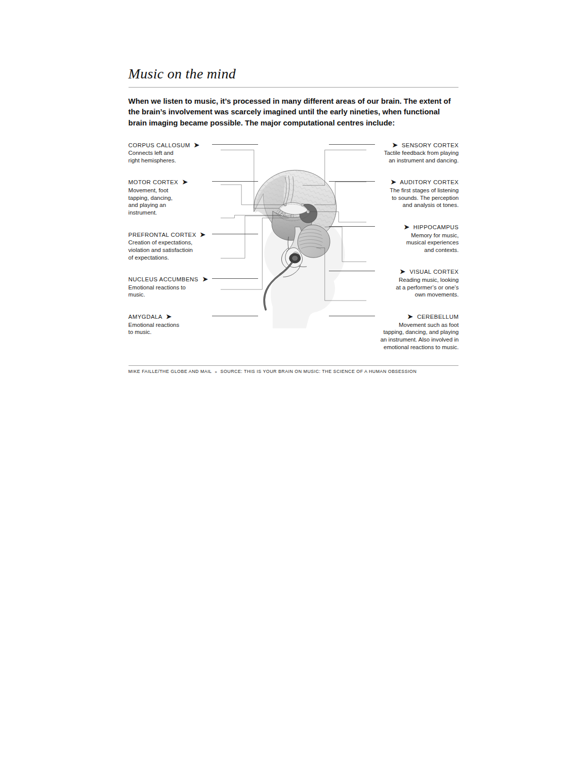Music on the mind
When we listen to music, it’s processed in many different areas of our brain. The extent of the brain’s involvement was scarcely imagined until the early nineties, when functional brain imaging became possible. The major computational centres include:
CORPUS CALLOSUM ➤ Connects left and
right hemispheres.
MOTOR CORTEX ➤ Movement, foot
tapping, dancing,
and playing an
instrument.
PREFRONTAL CORTEX ➤ Creation of expectations,
violation and satisfactioin
of expectations.
NUCLEUS ACCUMBENS ➤ Emotional reactions to
music.
AMYGDALA ➤ Emotional reactions
to music.
Side view of a human head and brain with labelled regions
➤ SENSORY CORTEX Tactile feedback from playing
an instrument and dancing.
➤ AUDITORY CORTEX The first stages of listening
to sounds. The perception
and analysis ot tones.
➤ HIPPOCAMPUS Memory for music,
musical experiences
and contexts.
➤ VISUAL CORTEX Reading music, looking
at a performer’s or one’s
own movements.
➤ CEREBELLUM Movement such as foot
tapping, dancing, and playing
an instrument. Also involved in
emotional reactions to music.
MIKE FAILLE/THE GLOBE AND MAIL»SOURCE: THIS IS YOUR BRAIN ON MUSIC: THE SCIENCE OF A HUMAN OBSESSION